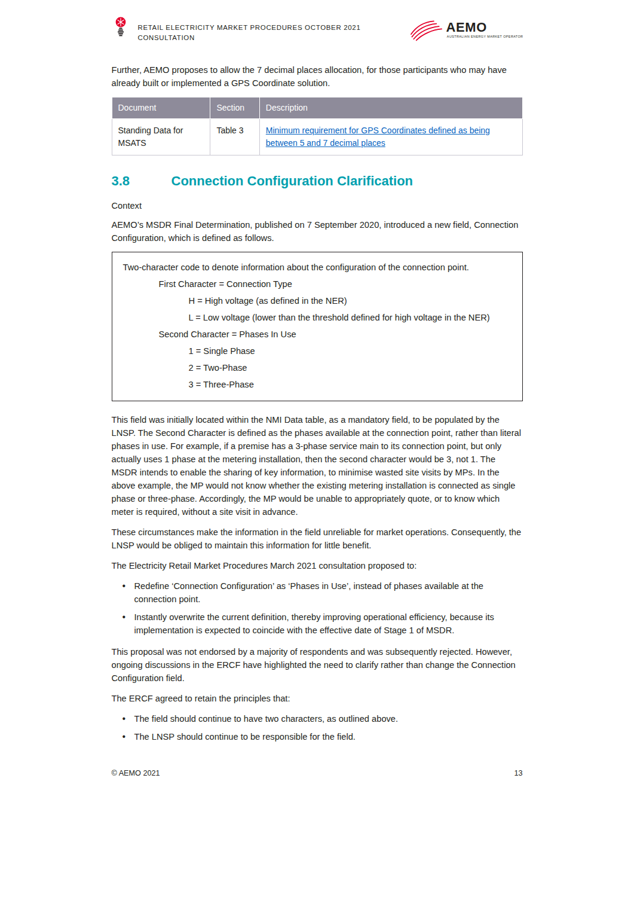Retail Electricity Market Procedures October 2021 Consultation
AEMO AUSTRALIAN ENERGY MARKET OPERATOR
Further, AEMO proposes to allow the 7 decimal places allocation, for those participants who may have already built or implemented a GPS Coordinate solution.
| Document | Section | Description |
| --- | --- | --- |
| Standing Data for MSATS | Table 3 | Minimum requirement for GPS Coordinates defined as being between 5 and 7 decimal places |
3.8 Connection Configuration Clarification
Context
AEMO’s MSDR Final Determination, published on 7 September 2020, introduced a new field, Connection Configuration, which is defined as follows.
Two-character code to denote information about the configuration of the connection point.
First Character = Connection Type
H = High voltage (as defined in the NER)
L = Low voltage (lower than the threshold defined for high voltage in the NER)
Second Character = Phases In Use
1 = Single Phase
2 = Two-Phase
3 = Three-Phase
This field was initially located within the NMI Data table, as a mandatory field, to be populated by the LNSP. The Second Character is defined as the phases available at the connection point, rather than literal phases in use. For example, if a premise has a 3-phase service main to its connection point, but only actually uses 1 phase at the metering installation, then the second character would be 3, not 1. The MSDR intends to enable the sharing of key information, to minimise wasted site visits by MPs. In the above example, the MP would not know whether the existing metering installation is connected as single phase or three-phase. Accordingly, the MP would be unable to appropriately quote, or to know which meter is required, without a site visit in advance.
These circumstances make the information in the field unreliable for market operations. Consequently, the LNSP would be obliged to maintain this information for little benefit.
The Electricity Retail Market Procedures March 2021 consultation proposed to:
Redefine ‘Connection Configuration’ as ‘Phases in Use’, instead of phases available at the connection point.
Instantly overwrite the current definition, thereby improving operational efficiency, because its implementation is expected to coincide with the effective date of Stage 1 of MSDR.
This proposal was not endorsed by a majority of respondents and was subsequently rejected. However, ongoing discussions in the ERCF have highlighted the need to clarify rather than change the Connection Configuration field.
The ERCF agreed to retain the principles that:
The field should continue to have two characters, as outlined above.
The LNSP should continue to be responsible for the field.
© AEMO 2021 13